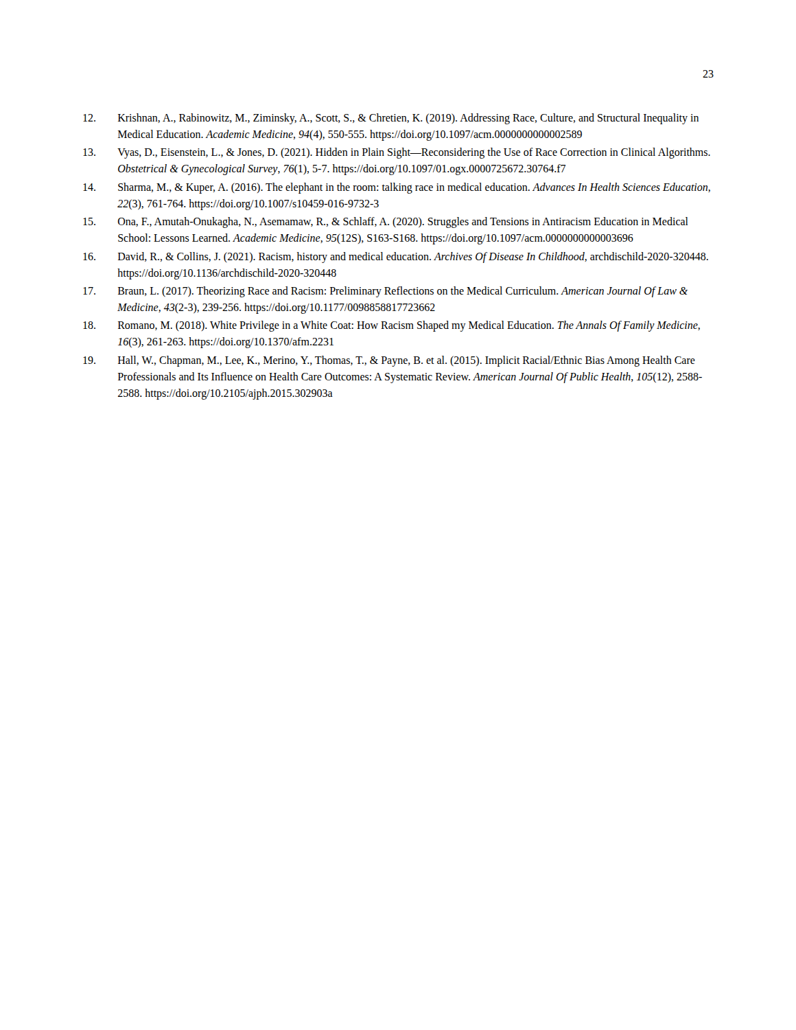23
12. Krishnan, A., Rabinowitz, M., Ziminsky, A., Scott, S., & Chretien, K. (2019). Addressing Race, Culture, and Structural Inequality in Medical Education. Academic Medicine, 94(4), 550-555. https://doi.org/10.1097/acm.0000000000002589
13. Vyas, D., Eisenstein, L., & Jones, D. (2021). Hidden in Plain Sight—Reconsidering the Use of Race Correction in Clinical Algorithms. Obstetrical & Gynecological Survey, 76(1), 5-7. https://doi.org/10.1097/01.ogx.0000725672.30764.f7
14. Sharma, M., & Kuper, A. (2016). The elephant in the room: talking race in medical education. Advances In Health Sciences Education, 22(3), 761-764. https://doi.org/10.1007/s10459-016-9732-3
15. Ona, F., Amutah-Onukagha, N., Asemamaw, R., & Schlaff, A. (2020). Struggles and Tensions in Antiracism Education in Medical School: Lessons Learned. Academic Medicine, 95(12S), S163-S168. https://doi.org/10.1097/acm.0000000000003696
16. David, R., & Collins, J. (2021). Racism, history and medical education. Archives Of Disease In Childhood, archdischild-2020-320448. https://doi.org/10.1136/archdischild-2020-320448
17. Braun, L. (2017). Theorizing Race and Racism: Preliminary Reflections on the Medical Curriculum. American Journal Of Law & Medicine, 43(2-3), 239-256. https://doi.org/10.1177/0098858817723662
18. Romano, M. (2018). White Privilege in a White Coat: How Racism Shaped my Medical Education. The Annals Of Family Medicine, 16(3), 261-263. https://doi.org/10.1370/afm.2231
19. Hall, W., Chapman, M., Lee, K., Merino, Y., Thomas, T., & Payne, B. et al. (2015). Implicit Racial/Ethnic Bias Among Health Care Professionals and Its Influence on Health Care Outcomes: A Systematic Review. American Journal Of Public Health, 105(12), 2588-2588. https://doi.org/10.2105/ajph.2015.302903a